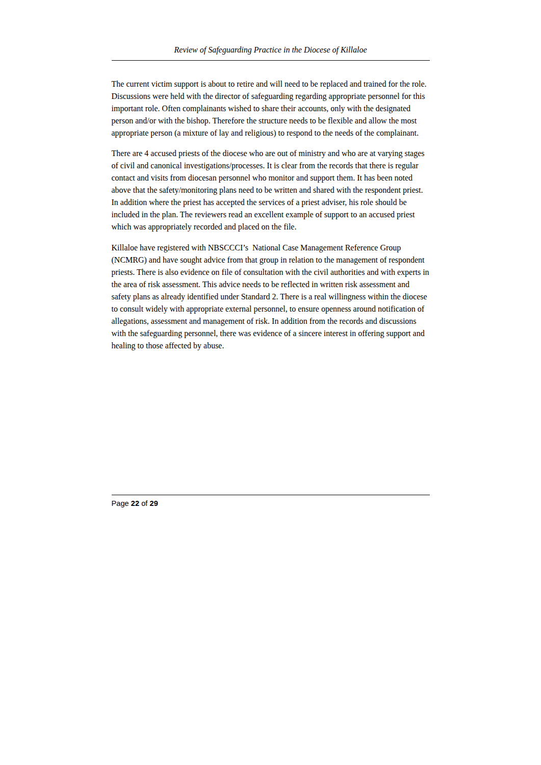Review of Safeguarding Practice in the Diocese of Killaloe
The current victim support is about to retire and will need to be replaced and trained for the role. Discussions were held with the director of safeguarding regarding appropriate personnel for this important role. Often complainants wished to share their accounts, only with the designated person and/or with the bishop. Therefore the structure needs to be flexible and allow the most appropriate person (a mixture of lay and religious) to respond to the needs of the complainant.
There are 4 accused priests of the diocese who are out of ministry and who are at varying stages of civil and canonical investigations/processes. It is clear from the records that there is regular contact and visits from diocesan personnel who monitor and support them. It has been noted above that the safety/monitoring plans need to be written and shared with the respondent priest. In addition where the priest has accepted the services of a priest adviser, his role should be included in the plan. The reviewers read an excellent example of support to an accused priest which was appropriately recorded and placed on the file.
Killaloe have registered with NBSCCCI’s National Case Management Reference Group (NCMRG) and have sought advice from that group in relation to the management of respondent priests. There is also evidence on file of consultation with the civil authorities and with experts in the area of risk assessment. This advice needs to be reflected in written risk assessment and safety plans as already identified under Standard 2. There is a real willingness within the diocese to consult widely with appropriate external personnel, to ensure openness around notification of allegations, assessment and management of risk. In addition from the records and discussions with the safeguarding personnel, there was evidence of a sincere interest in offering support and healing to those affected by abuse.
Page 22 of 29